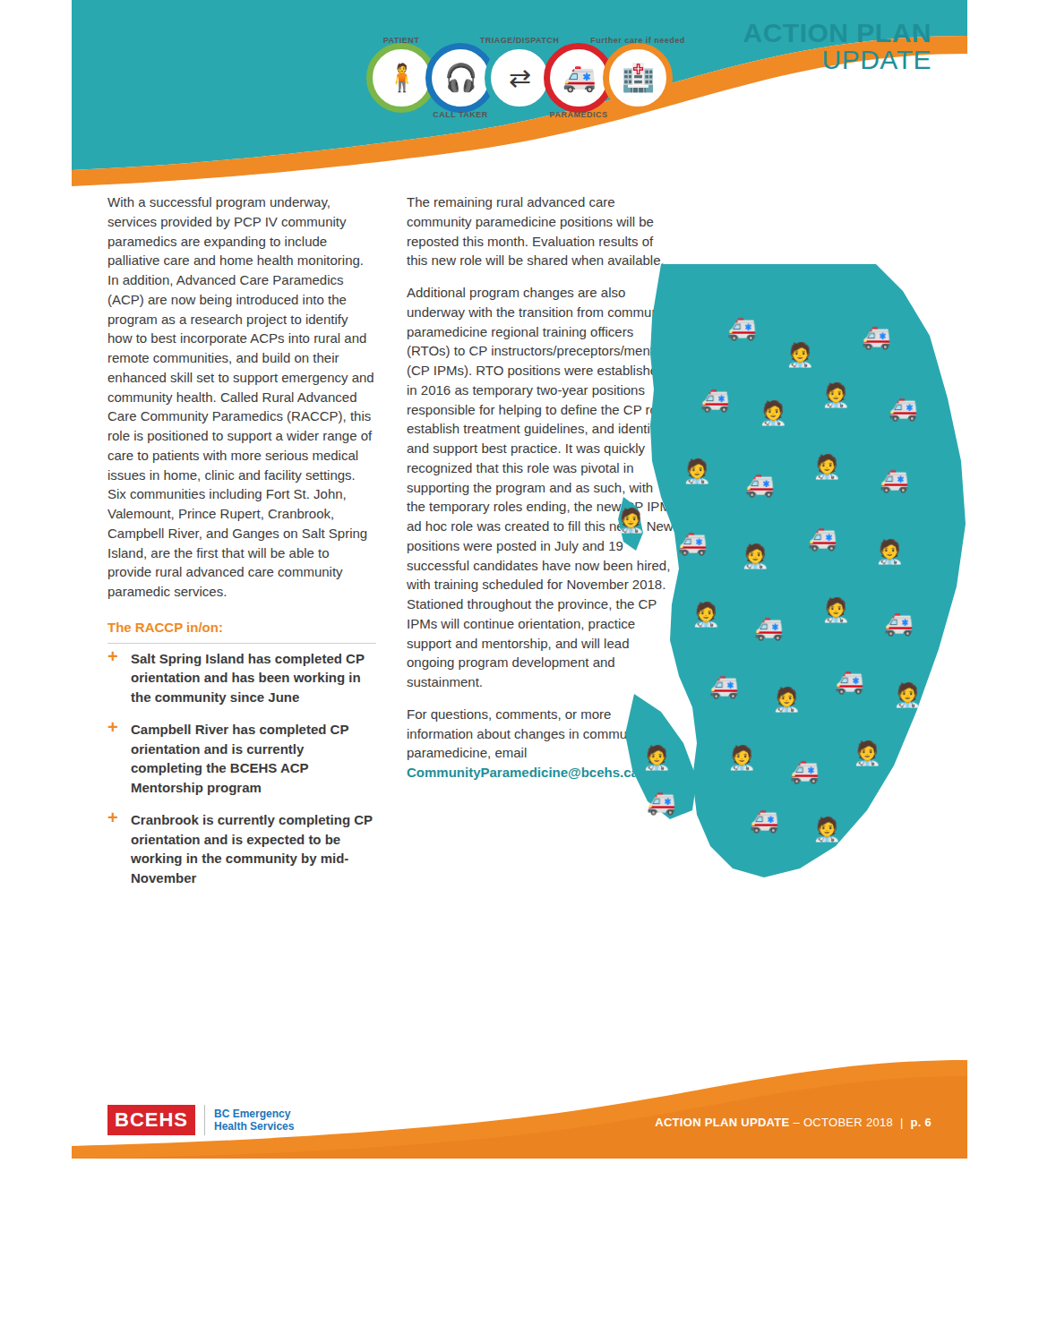ACTION PLAN
UPDATE
PATIENT 🧍
CALL TAKER 🎧
TRIAGE/DISPATCH ⇄
PARAMEDICS 🚑
Further care if needed 🏥
With a successful program underway, services provided by PCP IV community paramedics are expanding to include palliative care and home health monitoring. In addition, Advanced Care Paramedics (ACP) are now being introduced into the program as a research project to identify how to best incorporate ACPs into rural and remote communities, and build on their enhanced skill set to support emergency and community health. Called Rural Advanced Care Community Paramedics (RACCP), this role is positioned to support a wider range of care to patients with more serious medical issues in home, clinic and facility settings. Six communities including Fort St. John, Valemount, Prince Rupert, Cranbrook, Campbell River, and Ganges on Salt Spring Island, are the first that will be able to provide rural advanced care community paramedic services.
The RACCP in/on:
Salt Spring Island has completed CP orientation and has been working in the community since June
Campbell River has completed CP orientation and is currently completing the BCEHS ACP Mentorship program
Cranbrook is currently completing CP orientation and is expected to be working in the community by mid-November
The remaining rural advanced care community paramedicine positions will be reposted this month. Evaluation results of this new role will be shared when available.
Additional program changes are also underway with the transition from community paramedicine regional training officers (RTOs) to CP instructors/preceptors/mentors (CP IPMs). RTO positions were established in 2016 as temporary two-year positions responsible for helping to define the CP role, establish treatment guidelines, and identify and support best practice. It was quickly recognized that this role was pivotal in supporting the program and as such, with the temporary roles ending, the new CP IPM ad hoc role was created to fill this need. New positions were posted in July and 19 successful candidates have now been hired, with training scheduled for November 2018. Stationed throughout the province, the CP IPMs will continue orientation, practice support and mentorship, and will lead ongoing program development and sustainment.
For questions, comments, or more information about changes in community paramedicine, email CommunityParamedicine@bcehs.ca.
Map of British Columbia 🚑 🧑‍⚕️ 🚑 🚑 🧑‍⚕️ 🧑‍⚕️ 🚑 🧑‍⚕️ 🚑 🧑‍⚕️ 🚑 🚑 🧑‍⚕️ 🚑 🧑‍⚕️ 🧑‍⚕️ 🚑 🧑‍⚕️ 🚑 🚑 🧑‍⚕️ 🚑 🧑‍⚕️ 🧑‍⚕️ 🚑 🧑‍⚕️ 🚑 🧑‍⚕️ 🧑‍⚕️ 🚑 🧑‍⚕️
BC EHS BC Emergency
Health Services
ACTION PLAN UPDATE – OCTOBER 2018 | p. 6